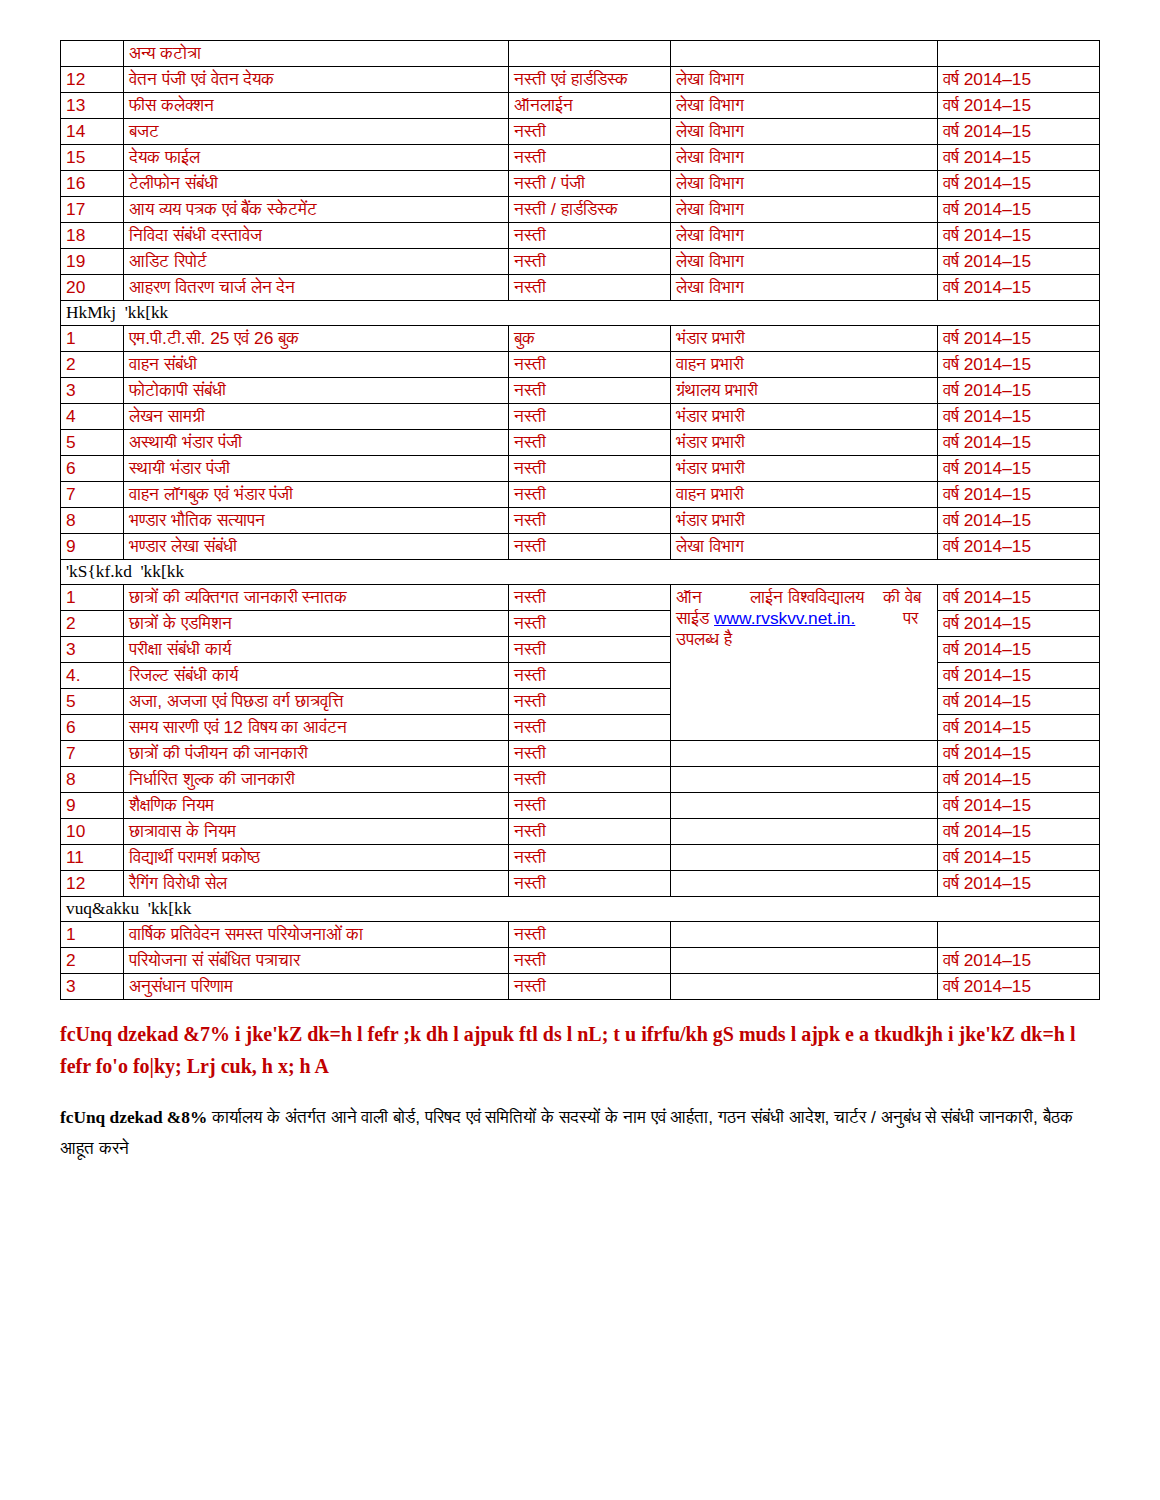| | अन्य कटोत्रा | | | |
| 12 | वेतन पंजी एवं वेतन देयक | नस्ती एवं हार्डडिस्क | लेखा विभाग | वर्ष 2014–15 |
| 13 | फीस कलेक्शन | ऑनलाईन | लेखा विभाग | वर्ष 2014–15 |
| 14 | बजट | नस्ती | लेखा विभाग | वर्ष 2014–15 |
| 15 | देयक फाईल | नस्ती | लेखा विभाग | वर्ष 2014–15 |
| 16 | टेलीफोन संबंधी | नस्ती / पंजी | लेखा विभाग | वर्ष 2014–15 |
| 17 | आय व्यय पत्रक एवं बैंक स्केटमेंट | नस्ती / हार्डडिस्क | लेखा विभाग | वर्ष 2014–15 |
| 18 | निविदा संबंधी दस्तावेज | नस्ती | लेखा विभाग | वर्ष 2014–15 |
| 19 | आडिट रिपोर्ट | नस्ती | लेखा विभाग | वर्ष 2014–15 |
| 20 | आहरण वितरण चार्ज लेन देन | नस्ती | लेखा विभाग | वर्ष 2014–15 |
| HkMkj 'kk[kk |
| 1 | एम.पी.टी.सी. 25 एवं 26 बुक | बुक | भंडार प्रभारी | वर्ष 2014–15 |
| 2 | वाहन संबंधी | नस्ती | वाहन प्रभारी | वर्ष 2014–15 |
| 3 | फोटोकापी संबंधी | नस्ती | ग्रंथालय प्रभारी | वर्ष 2014–15 |
| 4 | लेखन सामग्री | नस्ती | भंडार प्रभारी | वर्ष 2014–15 |
| 5 | अस्थायी भंडार पंजी | नस्ती | भंडार प्रभारी | वर्ष 2014–15 |
| 6 | स्थायी भंडार पंजी | नस्ती | भंडार प्रभारी | वर्ष 2014–15 |
| 7 | वाहन लॉगबुक एवं भंडार पंजी | नस्ती | वाहन प्रभारी | वर्ष 2014–15 |
| 8 | भण्डार भौतिक सत्यापन | नस्ती | भंडार प्रभारी | वर्ष 2014–15 |
| 9 | भण्डार लेखा संबंधी | नस्ती | लेखा विभाग | वर्ष 2014–15 |
| 'kS{kf.kd 'kk[kk |
| 1 | छात्रों की व्यक्तिगत जानकारी स्नातक | नस्ती | ऑन लाईन विश्वविद्यालय की वेब साईड www.rvskvv.net.in. पर उपलब्ध है | वर्ष 2014–15 |
| 2 | छात्रों के एडमिशन | नस्ती | वर्ष 2014–15 |
| 3 | परीक्षा संबंधी कार्य | नस्ती | वर्ष 2014–15 |
| 4. | रिजल्ट संबंधी कार्य | नस्ती | वर्ष 2014–15 |
| 5 | अजा, अजजा एवं पिछडा वर्ग छात्रवृत्ति | नस्ती | वर्ष 2014–15 |
| 6 | समय सारणी एवं 12 विषय का आवंटन | नस्ती | वर्ष 2014–15 |
| 7 | छात्रों की पंजीयन की जानकारी | नस्ती | | वर्ष 2014–15 |
| 8 | निर्धारित शुल्क की जानकारी | नस्ती | | वर्ष 2014–15 |
| 9 | शैक्षणिक नियम | नस्ती | | वर्ष 2014–15 |
| 10 | छात्रावास के नियम | नस्ती | | वर्ष 2014–15 |
| 11 | विद्यार्थी परामर्श प्रकोष्ठ | नस्ती | | वर्ष 2014–15 |
| 12 | रैगिंग विरोधी सेल | नस्ती | | वर्ष 2014–15 |
| vuq&akku 'kk[kk |
| 1 | वार्षिक प्रतिवेदन समस्त परियोजनाओं का | नस्ती | | |
| 2 | परियोजना सं संबंधित पत्राचार | नस्ती | | वर्ष 2014–15 |
| 3 | अनुसंधान परिणाम | नस्ती | | वर्ष 2014–15 |
fcUnq dzekad &7% i jke'kZ dk=h l fefr ;k dh l ajpuk ftl ds l nL; t u ifrfu/kh gS muds l ajpk e a tkudkjh i jke'kZ dk=h l fefr fo'o fo|ky; Lrj cuk, h x; h A
fcUnq dzekad &8% कार्यालय के अंतर्गत आने वाली बोर्ड, परिषद एवं समितियों के सदस्यों के नाम एवं आर्हता, गठन संबंधी आदेश, चार्टर / अनुबंध से संबंधी जानकारी, बैठक आहूत करने